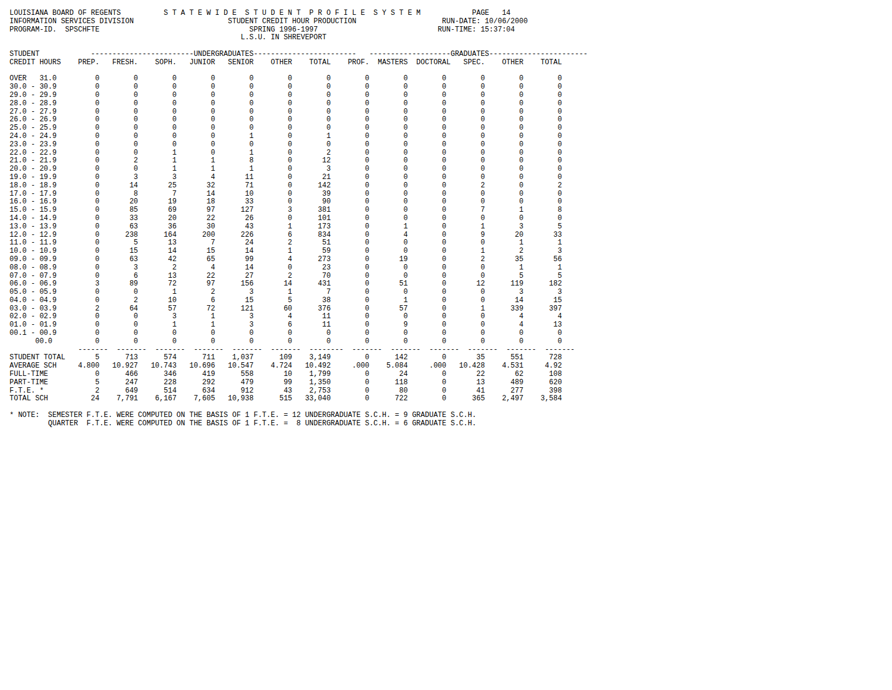LOUISIANA BOARD OF REGENTS          S T A T E W I D E  S T U D E N T  P R O F I L E  S Y S T E M            PAGE   14
INFORMATION SERVICES DIVISION                      STUDENT CREDIT HOUR PRODUCTION                    RUN-DATE: 10/06/2000
PROGRAM-ID.  SPSCHFTE                                   SPRING 1996-1997                            RUN-TIME: 15:37:04
                                                      L.S.U. IN SHREVEPORT

STUDENT            ------------------------UNDERGRADUATES------------------------   -------------------GRADUATES-----------------------
CREDIT HOURS    PREP.   FRESH.    SOPH.   JUNIOR   SENIOR    OTHER    TOTAL    PROF.  MASTERS  DOCTORAL   SPEC.    OTHER    TOTAL

OVER   31.0         0        0        0        0        0        0        0        0        0        0        0        0        0
30.0 - 30.9         0        0        0        0        0        0        0        0        0        0        0        0        0
29.0 - 29.9         0        0        0        0        0        0        0        0        0        0        0        0        0
28.0 - 28.9         0        0        0        0        0        0        0        0        0        0        0        0        0
27.0 - 27.9         0        0        0        0        0        0        0        0        0        0        0        0        0
26.0 - 26.9         0        0        0        0        0        0        0        0        0        0        0        0        0
25.0 - 25.9         0        0        0        0        0        0        0        0        0        0        0        0        0
24.0 - 24.9         0        0        0        0        1        0        1        0        0        0        0        0        0
23.0 - 23.9         0        0        0        0        0        0        0        0        0        0        0        0        0
22.0 - 22.9         0        0        1        0        1        0        2        0        0        0        0        0        0
21.0 - 21.9         0        2        1        1        8        0       12        0        0        0        0        0        0
20.0 - 20.9         0        0        1        1        1        0        3        0        0        0        0        0        0
19.0 - 19.9         0        3        3        4       11        0       21        0        0        0        0        0        0
18.0 - 18.9         0       14       25       32       71        0      142        0        0        0        2        0        2
17.0 - 17.9         0        8        7       14       10        0       39        0        0        0        0        0        0
16.0 - 16.9         0       20       19       18       33        0       90        0        0        0        0        0        0
15.0 - 15.9         0       85       69       97      127        3      381        0        0        0        7        1        8
14.0 - 14.9         0       33       20       22       26        0      101        0        0        0        0        0        0
13.0 - 13.9         0       63       36       30       43        1      173        0        1        0        1        3        5
12.0 - 12.9         0      238      164      200      226        6      834        0        4        0        9       20       33
11.0 - 11.9         0        5       13        7       24        2       51        0        0        0        0        1        1
10.0 - 10.9         0       15       14       15       14        1       59        0        0        0        1        2        3
09.0 - 09.9         0       63       42       65       99        4      273        0       19        0        2       35       56
08.0 - 08.9         0        3        2        4       14        0       23        0        0        0        0        1        1
07.0 - 07.9         0        6       13       22       27        2       70        0        0        0        0        5        5
06.0 - 06.9         3       89       72       97      156       14      431        0       51        0       12      119      182
05.0 - 05.9         0        0        1        2        3        1        7        0        0        0        0        3        3
04.0 - 04.9         0        2       10        6       15        5       38        0        1        0        0       14       15
03.0 - 03.9         2       64       57       72      121       60      376        0       57        0        1      339      397
02.0 - 02.9         0        0        3        1        3        4       11        0        0        0        0        4        4
01.0 - 01.9         0        0        1        1        3        6       11        0        9        0        0        4       13
00.1 - 00.9         0        0        0        0        0        0        0        0        0        0        0        0        0
      00.0          0        0        0        0        0        0        0        0        0        0        0        0        0
                -------  -------  -------  -------  -------  -------  --------  -------  -------  -------  -------  -------  -------
STUDENT TOTAL       5      713      574      711    1,037      109    3,149        0      142        0       35      551      728
AVERAGE SCH     4.800   10.927   10.743   10.696   10.547    4.724   10.492     .000    5.084     .000   10.428    4.531     4.92
FULL-TIME           0      466      346      419      558       10    1,799        0       24        0       22       62      108
PART-TIME           5      247      228      292      479       99    1,350        0      118        0       13      489      620
F.T.E. *            2      649      514      634      912       43    2,753        0       80        0       41      277      398
TOTAL SCH          24    7,791    6,167    7,605   10,938      515   33,040        0      722        0      365    2,497    3,584

* NOTE:  SEMESTER F.T.E. WERE COMPUTED ON THE BASIS OF 1 F.T.E. = 12 UNDERGRADUATE S.C.H. = 9 GRADUATE S.C.H.
         QUARTER  F.T.E. WERE COMPUTED ON THE BASIS OF 1 F.T.E. =  8 UNDERGRADUATE S.C.H. = 6 GRADUATE S.C.H.